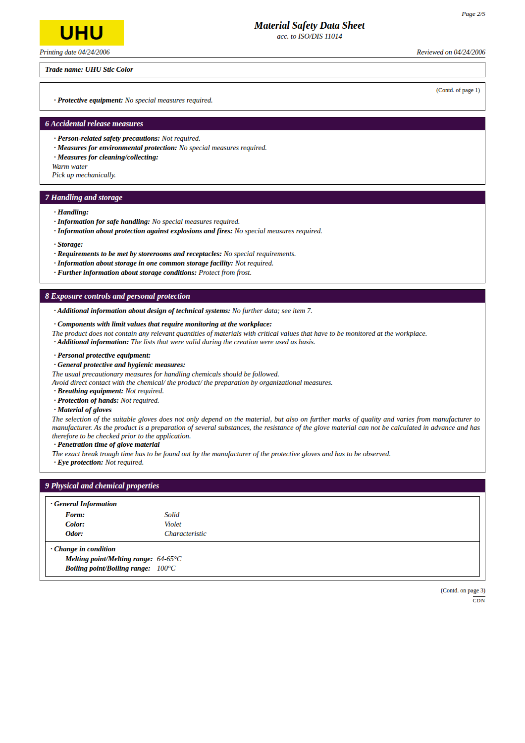Page 2/5
UHU
Material Safety Data Sheet
acc. to ISO/DIS 11014
Printing date 04/24/2006 Reviewed on 04/24/2006
Trade name: UHU Stic Color
(Contd. of page 1)
· Protective equipment: No special measures required.
6 Accidental release measures
· Person-related safety precautions: Not required.
· Measures for environmental protection: No special measures required.
· Measures for cleaning/collecting:
Warm water
Pick up mechanically.
7 Handling and storage
· Handling:
· Information for safe handling: No special measures required.
· Information about protection against explosions and fires: No special measures required.
· Storage:
· Requirements to be met by storerooms and receptacles: No special requirements.
· Information about storage in one common storage facility: Not required.
· Further information about storage conditions: Protect from frost.
8 Exposure controls and personal protection
· Additional information about design of technical systems: No further data; see item 7.
· Components with limit values that require monitoring at the workplace:
The product does not contain any relevant quantities of materials with critical values that have to be monitored at the workplace.
· Additional information: The lists that were valid during the creation were used as basis.
· Personal protective equipment:
· General protective and hygienic measures:
The usual precautionary measures for handling chemicals should be followed.
Avoid direct contact with the chemical/ the product/ the preparation by organizational measures.
· Breathing equipment: Not required.
· Protection of hands: Not required.
· Material of gloves
The selection of the suitable gloves does not only depend on the material, but also on further marks of quality and varies from manufacturer to manufacturer. As the product is a preparation of several substances, the resistance of the glove material can not be calculated in advance and has therefore to be checked prior to the application.
· Penetration time of glove material
The exact break trough time has to be found out by the manufacturer of the protective gloves and has to be observed.
· Eye protection: Not required.
9 Physical and chemical properties
· General Information
| Form: | Solid |
| Color: | Violet |
| Odor: | Characteristic |
· Change in condition
| Melting point/Melting range: | 64-65°C |
| Boiling point/Boiling range: | 100°C |
(Contd. on page 3)
CDN